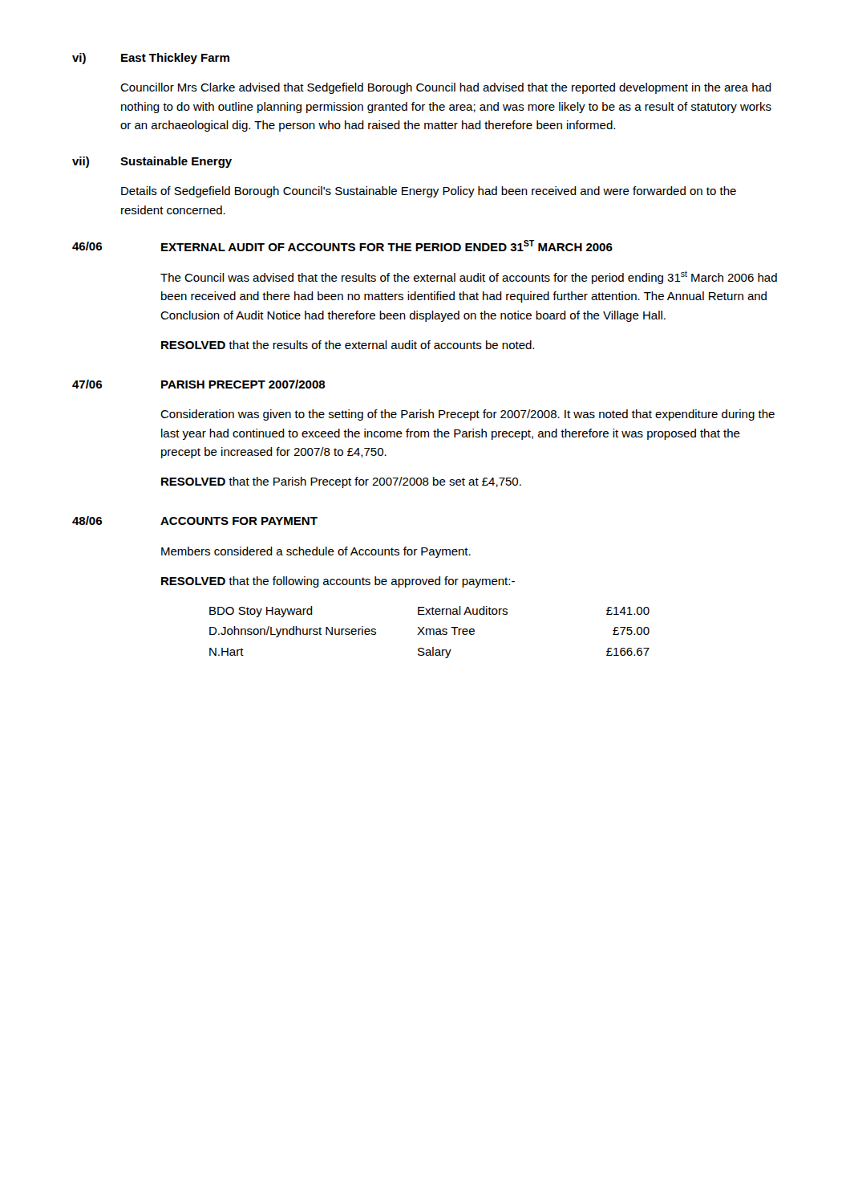vi)
East Thickley Farm
Councillor Mrs Clarke advised that Sedgefield Borough Council had advised that the reported development in the area had nothing to do with outline planning permission granted for the area; and was more likely to be as a result of statutory works or an archaeological dig. The person who had raised the matter had therefore been informed.
vii)
Sustainable Energy
Details of Sedgefield Borough Council's Sustainable Energy Policy had been received and were forwarded on to the resident concerned.
46/06
EXTERNAL AUDIT OF ACCOUNTS FOR THE PERIOD ENDED 31ST MARCH 2006
The Council was advised that the results of the external audit of accounts for the period ending 31st March 2006 had been received and there had been no matters identified that had required further attention. The Annual Return and Conclusion of Audit Notice had therefore been displayed on the notice board of the Village Hall.
RESOLVED that the results of the external audit of accounts be noted.
47/06
PARISH PRECEPT 2007/2008
Consideration was given to the setting of the Parish Precept for 2007/2008. It was noted that expenditure during the last year had continued to exceed the income from the Parish precept, and therefore it was proposed that the precept be increased for 2007/8 to £4,750.
RESOLVED that the Parish Precept for 2007/2008 be set at £4,750.
48/06
ACCOUNTS FOR PAYMENT
Members considered a schedule of Accounts for Payment.
RESOLVED that the following accounts be approved for payment:-
| BDO Stoy Hayward | External Auditors | £141.00 |
| D.Johnson/Lyndhurst Nurseries | Xmas Tree | £75.00 |
| N.Hart | Salary | £166.67 |